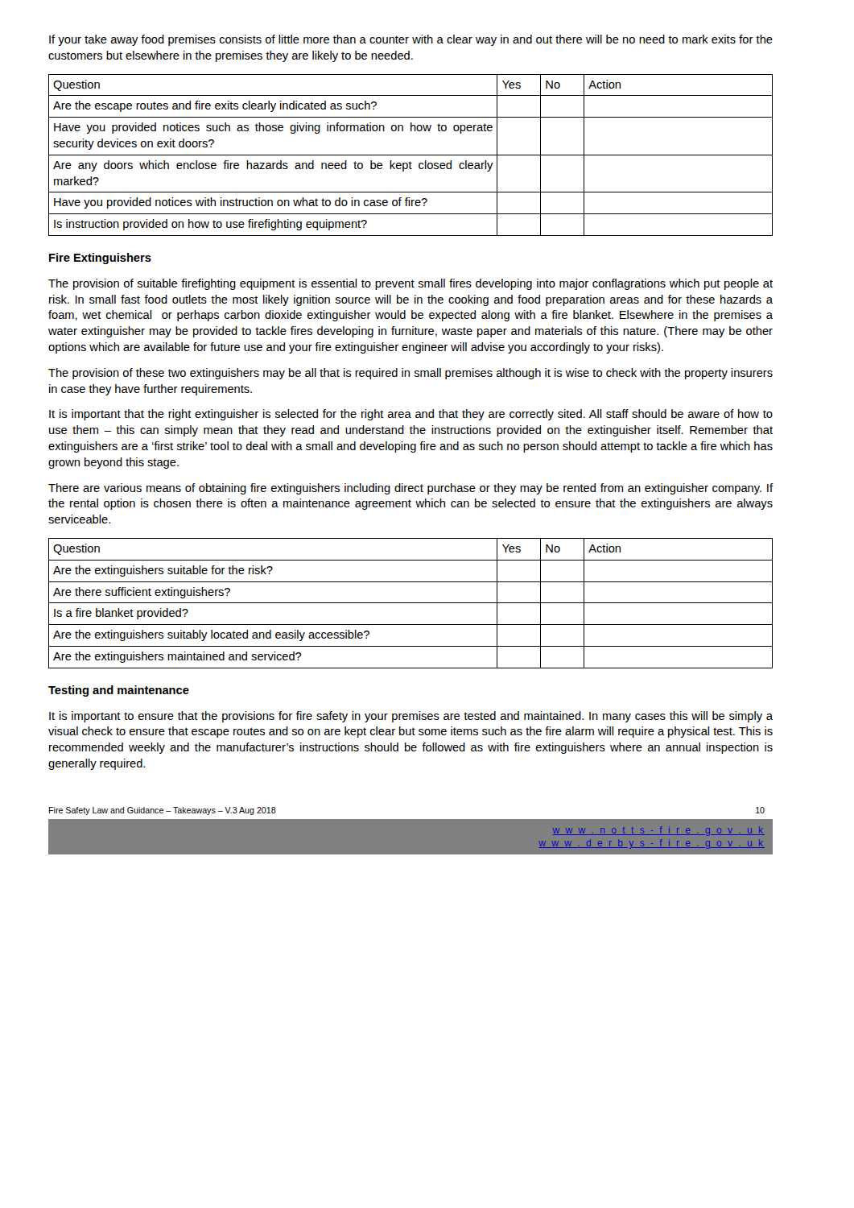If your take away food premises consists of little more than a counter with a clear way in and out there will be no need to mark exits for the customers but elsewhere in the premises they are likely to be needed.
| Question | Yes | No | Action |
| --- | --- | --- | --- |
| Are the escape routes and fire exits clearly indicated as such? | | | |
| Have you provided notices such as those giving information on how to operate security devices on exit doors? | | | |
| Are any doors which enclose fire hazards and need to be kept closed clearly marked? | | | |
| Have you provided notices with instruction on what to do in case of fire? | | | |
| Is instruction provided on how to use firefighting equipment? | | | |
Fire Extinguishers
The provision of suitable firefighting equipment is essential to prevent small fires developing into major conflagrations which put people at risk. In small fast food outlets the most likely ignition source will be in the cooking and food preparation areas and for these hazards a foam, wet chemical or perhaps carbon dioxide extinguisher would be expected along with a fire blanket. Elsewhere in the premises a water extinguisher may be provided to tackle fires developing in furniture, waste paper and materials of this nature. (There may be other options which are available for future use and your fire extinguisher engineer will advise you accordingly to your risks).
The provision of these two extinguishers may be all that is required in small premises although it is wise to check with the property insurers in case they have further requirements.
It is important that the right extinguisher is selected for the right area and that they are correctly sited. All staff should be aware of how to use them – this can simply mean that they read and understand the instructions provided on the extinguisher itself. Remember that extinguishers are a ‘first strike’ tool to deal with a small and developing fire and as such no person should attempt to tackle a fire which has grown beyond this stage.
There are various means of obtaining fire extinguishers including direct purchase or they may be rented from an extinguisher company. If the rental option is chosen there is often a maintenance agreement which can be selected to ensure that the extinguishers are always serviceable.
| Question | Yes | No | Action |
| --- | --- | --- | --- |
| Are the extinguishers suitable for the risk? | | | |
| Are there sufficient extinguishers? | | | |
| Is a fire blanket provided? | | | |
| Are the extinguishers suitably located and easily accessible? | | | |
| Are the extinguishers maintained and serviced? | | | |
Testing and maintenance
It is important to ensure that the provisions for fire safety in your premises are tested and maintained. In many cases this will be simply a visual check to ensure that escape routes and so on are kept clear but some items such as the fire alarm will require a physical test. This is recommended weekly and the manufacturer’s instructions should be followed as with fire extinguishers where an annual inspection is generally required.
Fire Safety Law and Guidance – Takeaways – V.3 Aug 2018
10
w w w . n o t t s - f i r e . g o v . u k w w w . d e r b y s - f i r e . g o v . u k